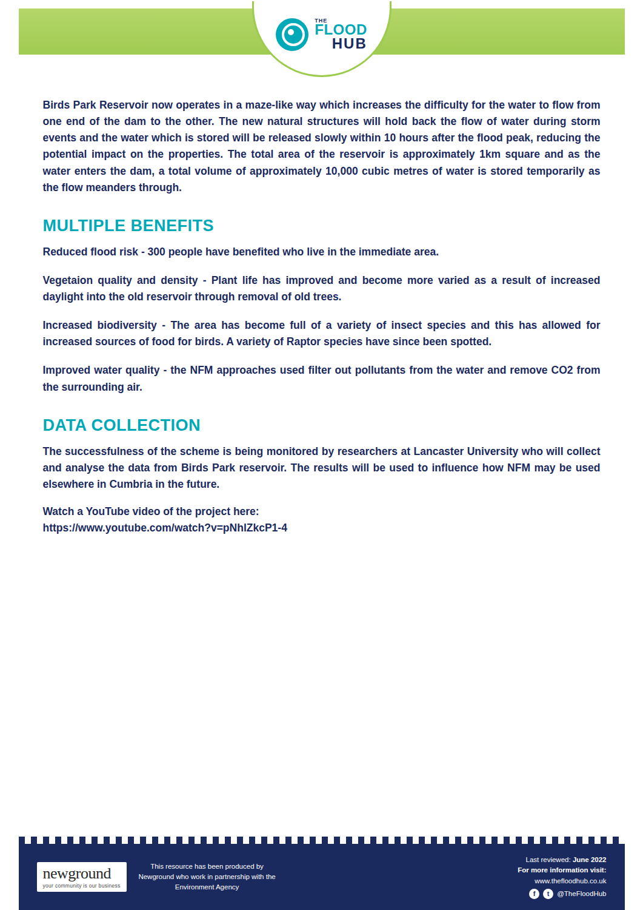THE
FLOOD
HUB
Birds Park Reservoir now operates in a maze-like way which increases the difficulty for the water to flow from one end of the dam to the other. The new natural structures will hold back the flow of water during storm events and the water which is stored will be released slowly within 10 hours after the flood peak, reducing the potential impact on the properties. The total area of the reservoir is approximately 1km square and as the water enters the dam, a total volume of approximately 10,000 cubic metres of water is stored temporarily as the flow meanders through.
Multiple Benefits
Reduced flood risk - 300 people have benefited who live in the immediate area.
Vegetaion quality and density - Plant life has improved and become more varied as a result of increased daylight into the old reservoir through removal of old trees.
Increased biodiversity - The area has become full of a variety of insect species and this has allowed for increased sources of food for birds. A variety of Raptor species have since been spotted.
Improved water quality - the NFM approaches used filter out pollutants from the water and remove CO2 from the surrounding air.
Data Collection
The successfulness of the scheme is being monitored by researchers at Lancaster University who will collect and analyse the data from Birds Park reservoir. The results will be used to influence how NFM may be used elsewhere in Cumbria in the future.
Watch a YouTube video of the project here:
https://www.youtube.com/watch?v=pNhlZkcP1-4
newground
your community is our business
This resource has been produced by Newground who work in partnership with the Environment Agency
Last reviewed: June 2022
For more information visit:
www.thefloodhub.co.uk
f t @TheFloodHub